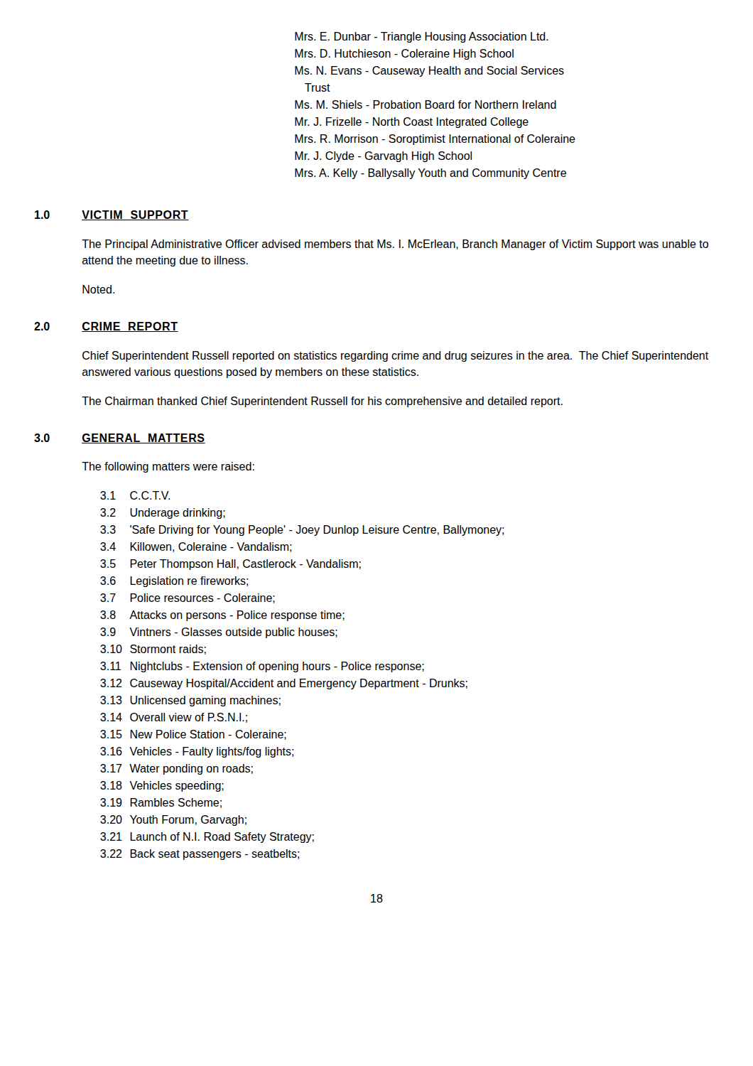Mrs. E. Dunbar - Triangle Housing Association Ltd.
Mrs. D. Hutchieson - Coleraine High School
Ms. N. Evans - Causeway Health and Social Services
Trust
Ms. M. Shiels - Probation Board for Northern Ireland
Mr. J. Frizelle - North Coast Integrated College
Mrs. R. Morrison - Soroptimist International of Coleraine
Mr. J. Clyde - Garvagh High School
Mrs. A. Kelly - Ballysally Youth and Community Centre
1.0 VICTIM SUPPORT
The Principal Administrative Officer advised members that Ms. I. McErlean, Branch Manager of Victim Support was unable to attend the meeting due to illness.
Noted.
2.0 CRIME REPORT
Chief Superintendent Russell reported on statistics regarding crime and drug seizures in the area. The Chief Superintendent answered various questions posed by members on these statistics.
The Chairman thanked Chief Superintendent Russell for his comprehensive and detailed report.
3.0 GENERAL MATTERS
The following matters were raised:
3.1 C.C.T.V.
3.2 Underage drinking;
3.3'Safe Driving for Young People' - Joey Dunlop Leisure Centre, Ballymoney;
3.4 Killowen, Coleraine - Vandalism;
3.5 Peter Thompson Hall, Castlerock - Vandalism;
3.6 Legislation re fireworks;
3.7 Police resources - Coleraine;
3.8 Attacks on persons - Police response time;
3.9 Vintners - Glasses outside public houses;
3.10 Stormont raids;
3.11 Nightclubs - Extension of opening hours - Police response;
3.12 Causeway Hospital/Accident and Emergency Department - Drunks;
3.13 Unlicensed gaming machines;
3.14 Overall view of P.S.N.I.;
3.15 New Police Station - Coleraine;
3.16 Vehicles - Faulty lights/fog lights;
3.17 Water ponding on roads;
3.18 Vehicles speeding;
3.19 Rambles Scheme;
3.20 Youth Forum, Garvagh;
3.21 Launch of N.I. Road Safety Strategy;
3.22 Back seat passengers - seatbelts;
18